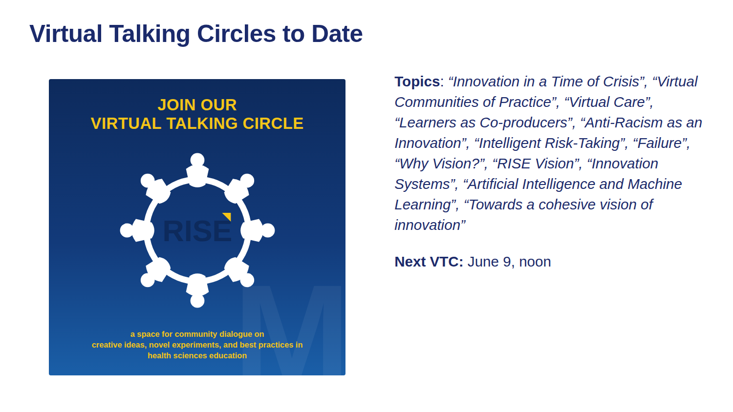Virtual Talking Circles to Date
M
Join our
Virtual Talking Circle
RISE
a space for community dialogue on
creative ideas, novel experiments, and best practices in
health sciences education
Topics: “Innovation in a Time of Crisis”, “Virtual Communities of Practice”, “Virtual Care”, “Learners as Co-producers”, “Anti-Racism as an Innovation”, “Intelligent Risk-Taking”, “Failure”, “Why Vision?”, “RISE Vision”, “Innovation Systems”, “Artificial Intelligence and Machine Learning”, “Towards a cohesive vision of innovation”
Next VTC: June 9, noon